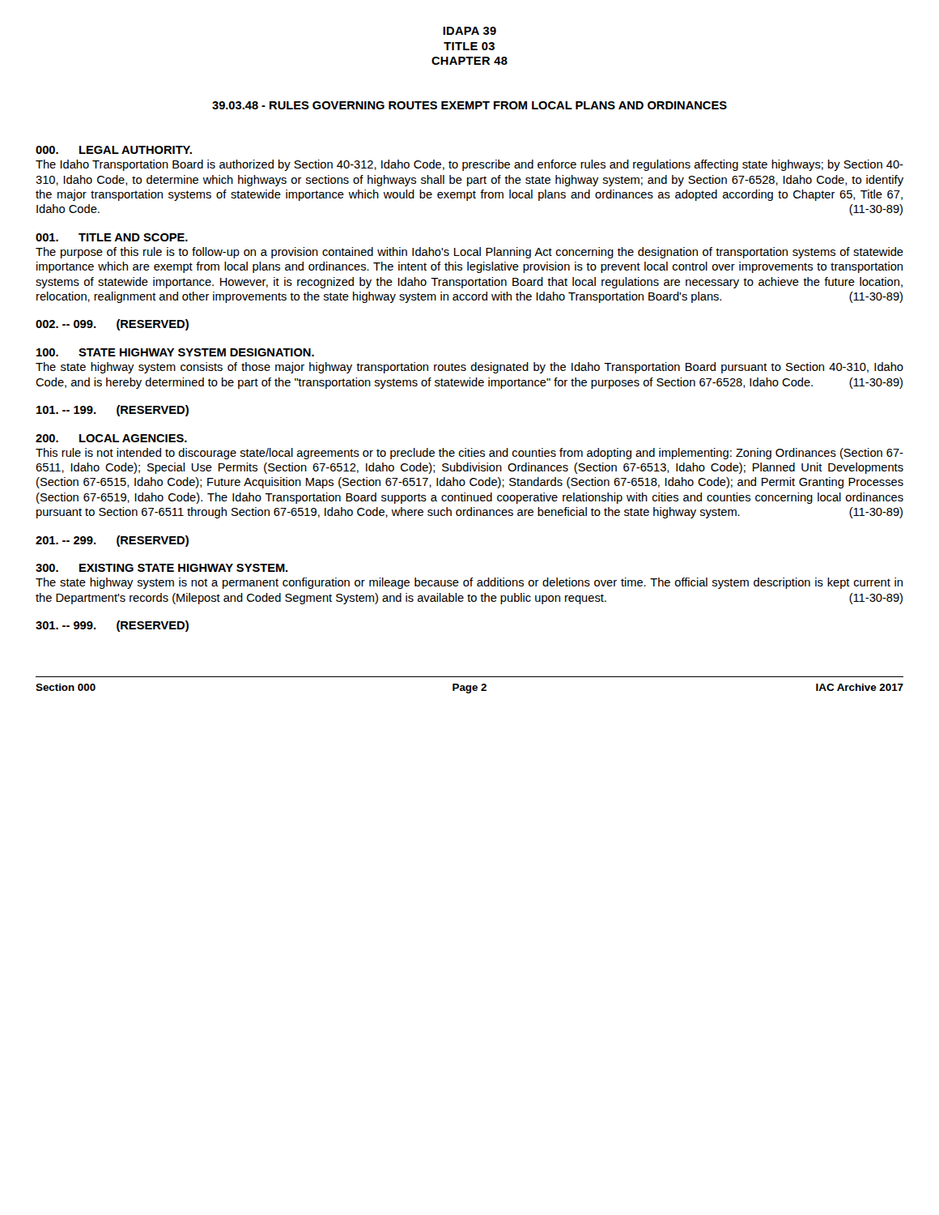IDAPA 39
TITLE 03
CHAPTER 48
39.03.48 - RULES GOVERNING ROUTES EXEMPT FROM LOCAL PLANS AND ORDINANCES
000. LEGAL AUTHORITY.
The Idaho Transportation Board is authorized by Section 40-312, Idaho Code, to prescribe and enforce rules and regulations affecting state highways; by Section 40-310, Idaho Code, to determine which highways or sections of highways shall be part of the state highway system; and by Section 67-6528, Idaho Code, to identify the major transportation systems of statewide importance which would be exempt from local plans and ordinances as adopted according to Chapter 65, Title 67, Idaho Code.(11-30-89)
001. TITLE AND SCOPE.
The purpose of this rule is to follow-up on a provision contained within Idaho's Local Planning Act concerning the designation of transportation systems of statewide importance which are exempt from local plans and ordinances. The intent of this legislative provision is to prevent local control over improvements to transportation systems of statewide importance. However, it is recognized by the Idaho Transportation Board that local regulations are necessary to achieve the future location, relocation, realignment and other improvements to the state highway system in accord with the Idaho Transportation Board's plans.(11-30-89)
002. -- 099. (RESERVED)
100. STATE HIGHWAY SYSTEM DESIGNATION.
The state highway system consists of those major highway transportation routes designated by the Idaho Transportation Board pursuant to Section 40-310, Idaho Code, and is hereby determined to be part of the "transportation systems of statewide importance" for the purposes of Section 67-6528, Idaho Code.(11-30-89)
101. -- 199. (RESERVED)
200. LOCAL AGENCIES.
This rule is not intended to discourage state/local agreements or to preclude the cities and counties from adopting and implementing: Zoning Ordinances (Section 67-6511, Idaho Code); Special Use Permits (Section 67-6512, Idaho Code); Subdivision Ordinances (Section 67-6513, Idaho Code); Planned Unit Developments (Section 67-6515, Idaho Code); Future Acquisition Maps (Section 67-6517, Idaho Code); Standards (Section 67-6518, Idaho Code); and Permit Granting Processes (Section 67-6519, Idaho Code). The Idaho Transportation Board supports a continued cooperative relationship with cities and counties concerning local ordinances pursuant to Section 67-6511 through Section 67-6519, Idaho Code, where such ordinances are beneficial to the state highway system.(11-30-89)
201. -- 299. (RESERVED)
300. EXISTING STATE HIGHWAY SYSTEM.
The state highway system is not a permanent configuration or mileage because of additions or deletions over time. The official system description is kept current in the Department's records (Milepost and Coded Segment System) and is available to the public upon request.(11-30-89)
301. -- 999. (RESERVED)
Section 000
Page 2
IAC Archive 2017